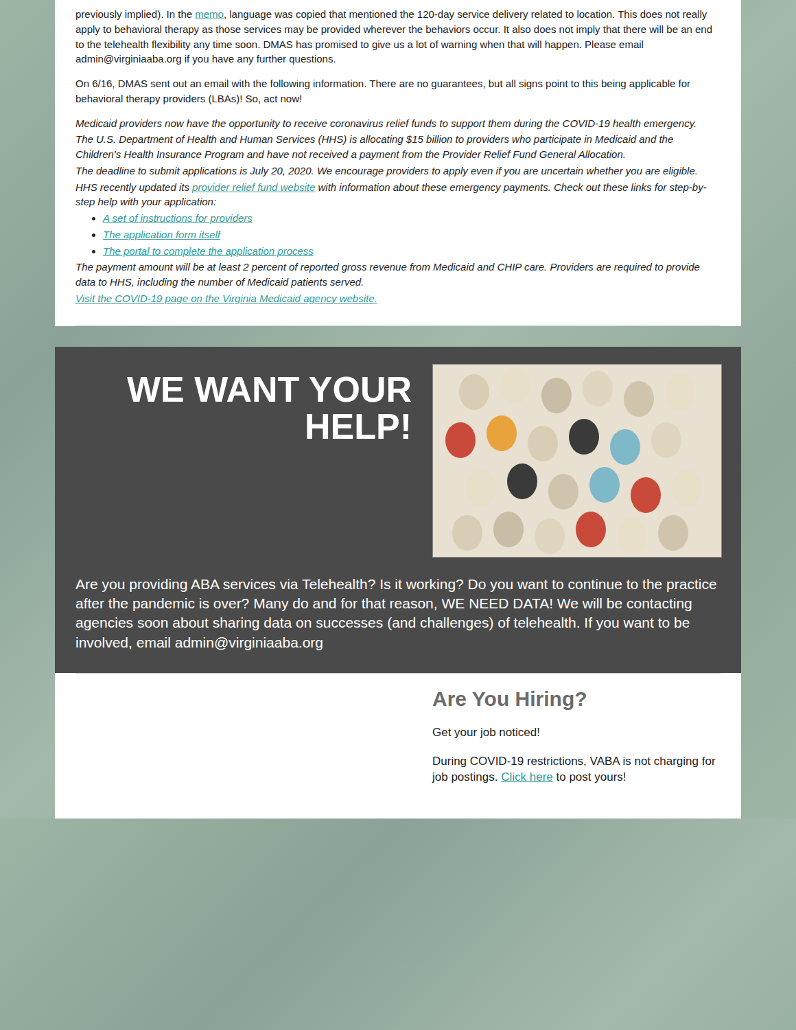previously implied). In the memo, language was copied that mentioned the 120-day service delivery related to location. This does not really apply to behavioral therapy as those services may be provided wherever the behaviors occur. It also does not imply that there will be an end to the telehealth flexibility any time soon. DMAS has promised to give us a lot of warning when that will happen. Please email admin@virginiaaba.org if you have any further questions.
On 6/16, DMAS sent out an email with the following information. There are no guarantees, but all signs point to this being applicable for behavioral therapy providers (LBAs)! So, act now!
Medicaid providers now have the opportunity to receive coronavirus relief funds to support them during the COVID-19 health emergency.
The U.S. Department of Health and Human Services (HHS) is allocating $15 billion to providers who participate in Medicaid and the Children's Health Insurance Program and have not received a payment from the Provider Relief Fund General Allocation.
The deadline to submit applications is July 20, 2020. We encourage providers to apply even if you are uncertain whether you are eligible.
HHS recently updated its provider relief fund website with information about these emergency payments. Check out these links for step-by-step help with your application:
A set of instructions for providers
The application form itself
The portal to complete the application process
The payment amount will be at least 2 percent of reported gross revenue from Medicaid and CHIP care. Providers are required to provide data to HHS, including the number of Medicaid patients served.
Visit the COVID-19 page on the Virginia Medicaid agency website.
WE WANT YOUR HELP!
Are you providing ABA services via Telehealth? Is it working? Do you want to continue to the practice after the pandemic is over? Many do and for that reason, WE NEED DATA! We will be contacting agencies soon about sharing data on successes (and challenges) of telehealth. If you want to be involved, email admin@virginiaaba.org
Are You Hiring?
Get your job noticed!
During COVID-19 restrictions, VABA is not charging for job postings. Click here to post yours!